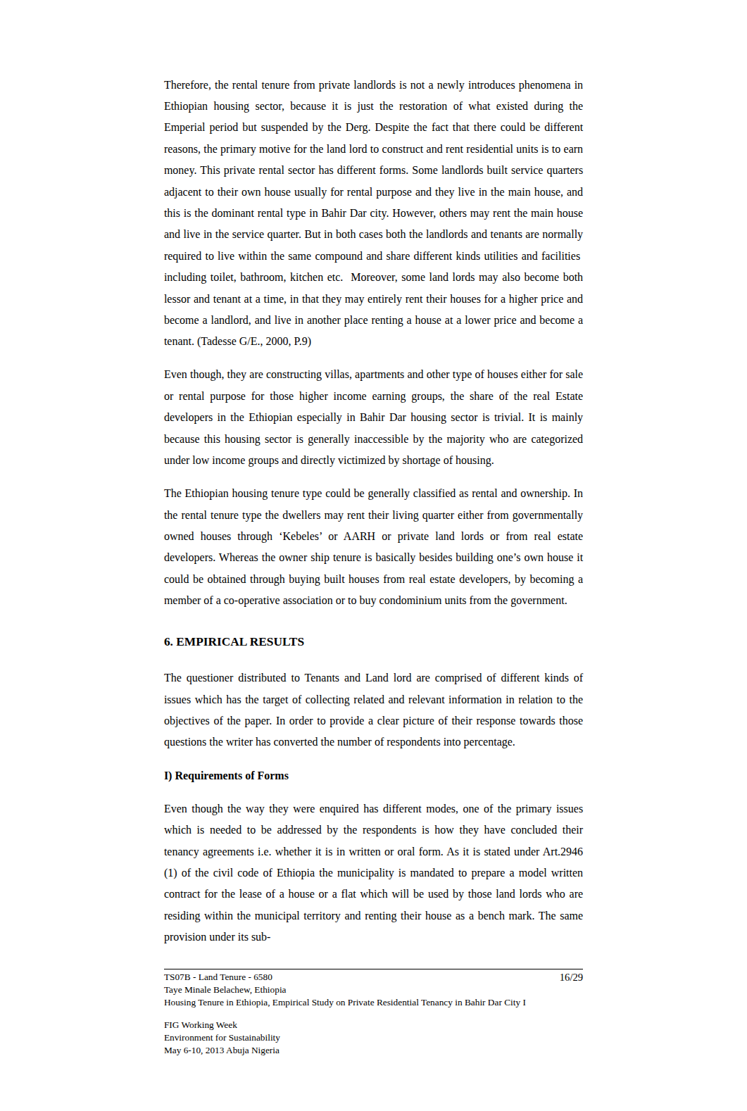Therefore, the rental tenure from private landlords is not a newly introduces phenomena in Ethiopian housing sector, because it is just the restoration of what existed during the Emperial period but suspended by the Derg. Despite the fact that there could be different reasons, the primary motive for the land lord to construct and rent residential units is to earn money. This private rental sector has different forms. Some landlords built service quarters adjacent to their own house usually for rental purpose and they live in the main house, and this is the dominant rental type in Bahir Dar city. However, others may rent the main house and live in the service quarter. But in both cases both the landlords and tenants are normally required to live within the same compound and share different kinds utilities and facilities including toilet, bathroom, kitchen etc. Moreover, some land lords may also become both lessor and tenant at a time, in that they may entirely rent their houses for a higher price and become a landlord, and live in another place renting a house at a lower price and become a tenant. (Tadesse G/E., 2000, P.9)
Even though, they are constructing villas, apartments and other type of houses either for sale or rental purpose for those higher income earning groups, the share of the real Estate developers in the Ethiopian especially in Bahir Dar housing sector is trivial. It is mainly because this housing sector is generally inaccessible by the majority who are categorized under low income groups and directly victimized by shortage of housing.
The Ethiopian housing tenure type could be generally classified as rental and ownership. In the rental tenure type the dwellers may rent their living quarter either from governmentally owned houses through ‘Kebeles’ or AARH or private land lords or from real estate developers. Whereas the owner ship tenure is basically besides building one’s own house it could be obtained through buying built houses from real estate developers, by becoming a member of a co-operative association or to buy condominium units from the government.
6. EMPIRICAL RESULTS
The questioner distributed to Tenants and Land lord are comprised of different kinds of issues which has the target of collecting related and relevant information in relation to the objectives of the paper. In order to provide a clear picture of their response towards those questions the writer has converted the number of respondents into percentage.
I) Requirements of Forms
Even though the way they were enquired has different modes, one of the primary issues which is needed to be addressed by the respondents is how they have concluded their tenancy agreements i.e. whether it is in written or oral form. As it is stated under Art.2946 (1) of the civil code of Ethiopia the municipality is mandated to prepare a model written contract for the lease of a house or a flat which will be used by those land lords who are residing within the municipal territory and renting their house as a bench mark. The same provision under its sub-
16/29
TS07B - Land Tenure - 6580
Taye Minale Belachew, Ethiopia
Housing Tenure in Ethiopia, Empirical Study on Private Residential Tenancy in Bahir Dar City I
FIG Working Week
Environment for Sustainability
May 6-10, 2013 Abuja Nigeria